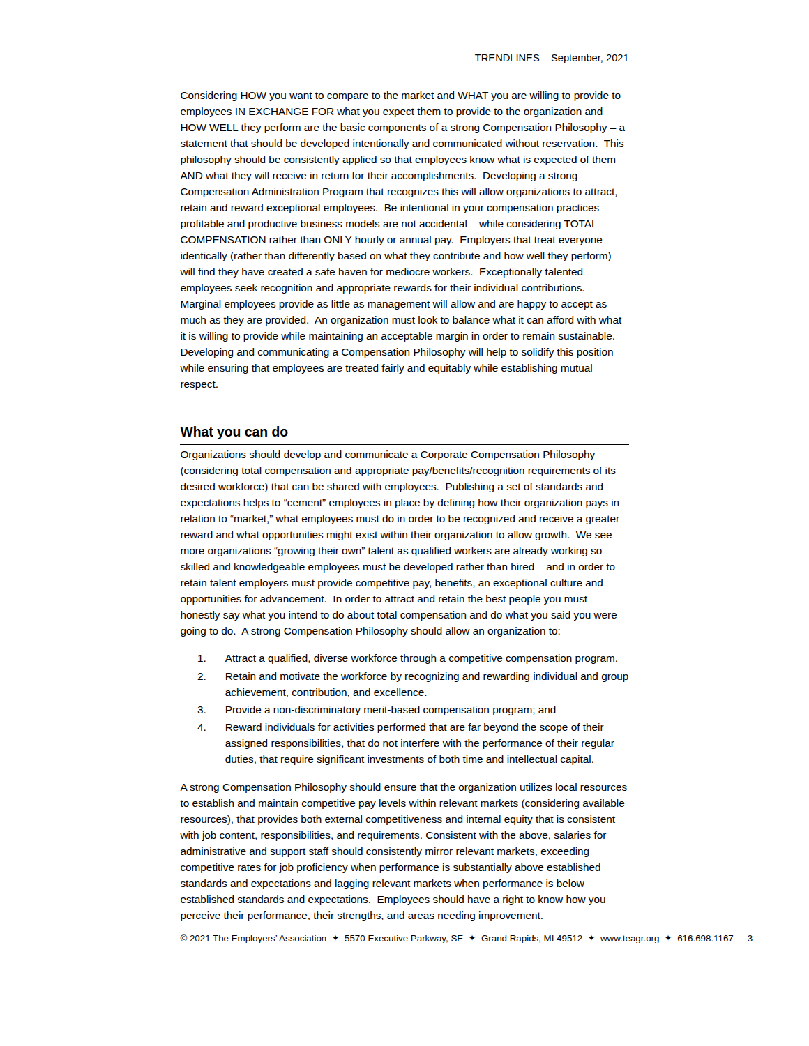TRENDLINES – September, 2021
Considering HOW you want to compare to the market and WHAT you are willing to provide to employees IN EXCHANGE FOR what you expect them to provide to the organization and HOW WELL they perform are the basic components of a strong Compensation Philosophy – a statement that should be developed intentionally and communicated without reservation. This philosophy should be consistently applied so that employees know what is expected of them AND what they will receive in return for their accomplishments. Developing a strong Compensation Administration Program that recognizes this will allow organizations to attract, retain and reward exceptional employees. Be intentional in your compensation practices – profitable and productive business models are not accidental – while considering TOTAL COMPENSATION rather than ONLY hourly or annual pay. Employers that treat everyone identically (rather than differently based on what they contribute and how well they perform) will find they have created a safe haven for mediocre workers. Exceptionally talented employees seek recognition and appropriate rewards for their individual contributions. Marginal employees provide as little as management will allow and are happy to accept as much as they are provided. An organization must look to balance what it can afford with what it is willing to provide while maintaining an acceptable margin in order to remain sustainable. Developing and communicating a Compensation Philosophy will help to solidify this position while ensuring that employees are treated fairly and equitably while establishing mutual respect.
What you can do
Organizations should develop and communicate a Corporate Compensation Philosophy (considering total compensation and appropriate pay/benefits/recognition requirements of its desired workforce) that can be shared with employees. Publishing a set of standards and expectations helps to “cement” employees in place by defining how their organization pays in relation to “market,” what employees must do in order to be recognized and receive a greater reward and what opportunities might exist within their organization to allow growth. We see more organizations “growing their own” talent as qualified workers are already working so skilled and knowledgeable employees must be developed rather than hired – and in order to retain talent employers must provide competitive pay, benefits, an exceptional culture and opportunities for advancement. In order to attract and retain the best people you must honestly say what you intend to do about total compensation and do what you said you were going to do. A strong Compensation Philosophy should allow an organization to:
Attract a qualified, diverse workforce through a competitive compensation program.
Retain and motivate the workforce by recognizing and rewarding individual and group achievement, contribution, and excellence.
Provide a non-discriminatory merit-based compensation program; and
Reward individuals for activities performed that are far beyond the scope of their assigned responsibilities, that do not interfere with the performance of their regular duties, that require significant investments of both time and intellectual capital.
A strong Compensation Philosophy should ensure that the organization utilizes local resources to establish and maintain competitive pay levels within relevant markets (considering available resources), that provides both external competitiveness and internal equity that is consistent with job content, responsibilities, and requirements. Consistent with the above, salaries for administrative and support staff should consistently mirror relevant markets, exceeding competitive rates for job proficiency when performance is substantially above established standards and expectations and lagging relevant markets when performance is below established standards and expectations. Employees should have a right to know how you perceive their performance, their strengths, and areas needing improvement.
© 2021 The Employers’ Association ✦ 5570 Executive Parkway, SE ✦ Grand Rapids, MI 49512 ✦ www.teagr.org ✦ 616.698.1167 3